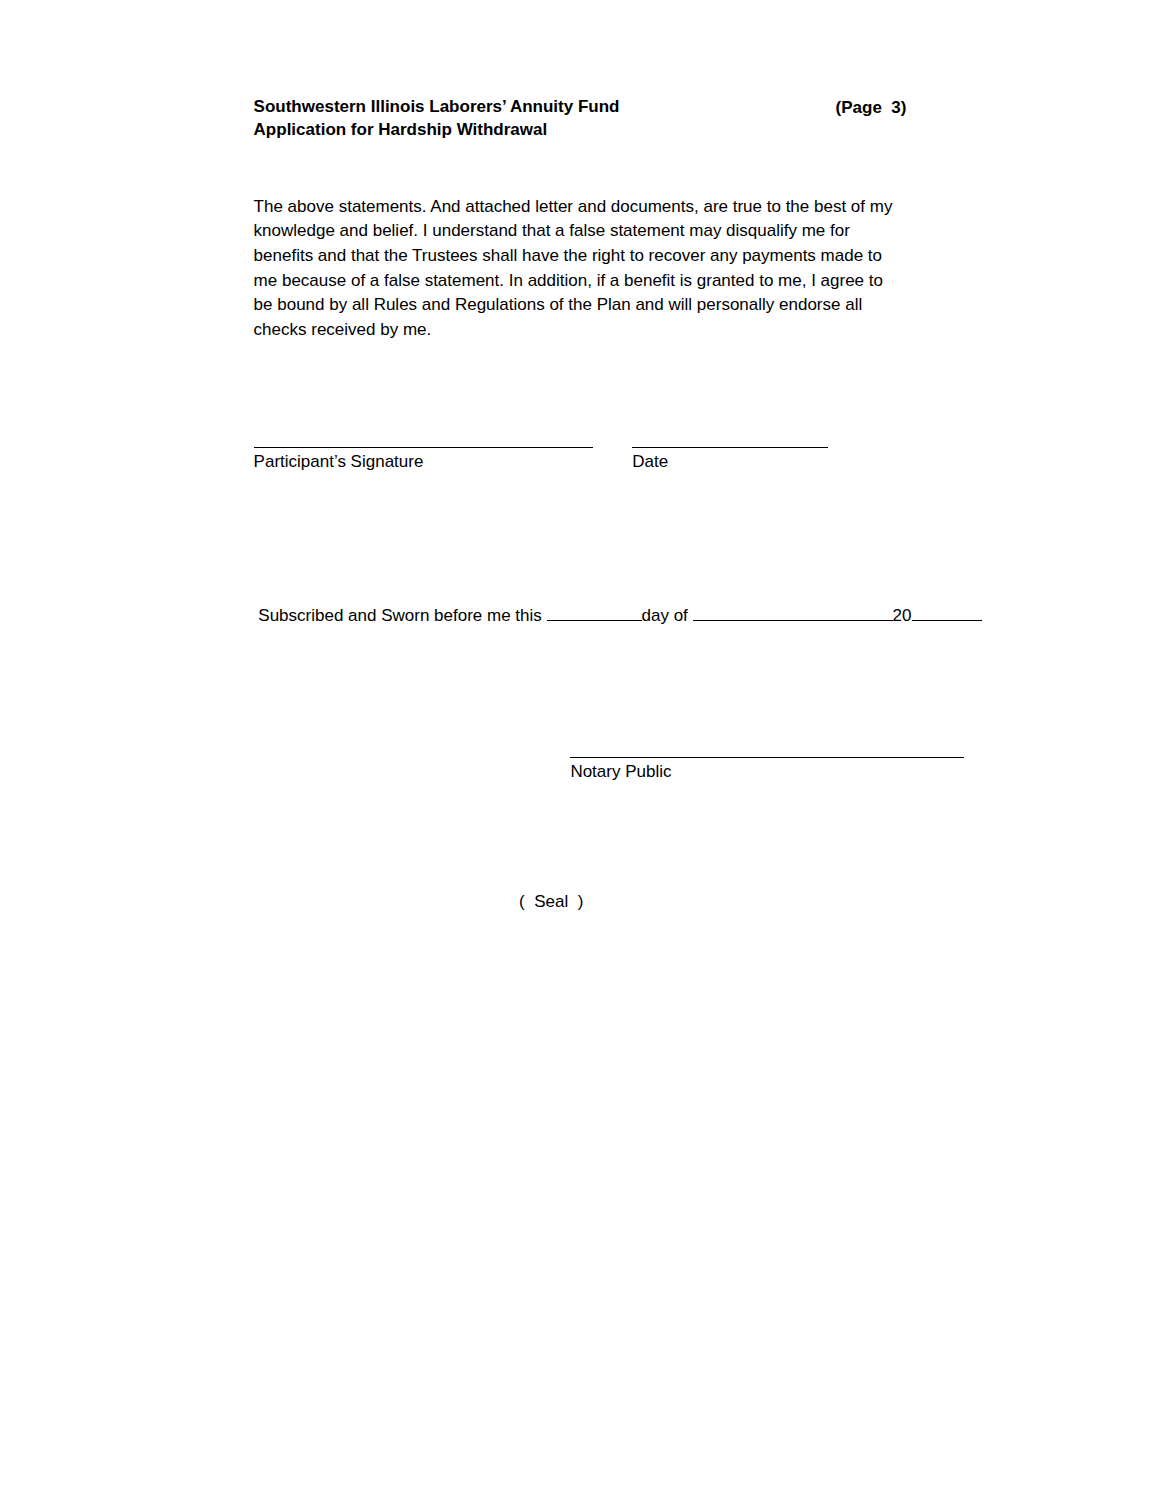Southwestern Illinois Laborers’ Annuity Fund
Application for Hardship Withdrawal
(Page 3)
The above statements. And attached letter and documents, are true to the best of my knowledge and belief. I understand that a false statement may disqualify me for benefits and that the Trustees shall have the right to recover any payments made to me because of a false statement. In addition, if a benefit is granted to me, I agree to be bound by all Rules and Regulations of the Plan and will personally endorse all checks received by me.
Participant’s Signature
Date
Subscribed and Sworn before me this day of 20
Notary Public
( Seal )